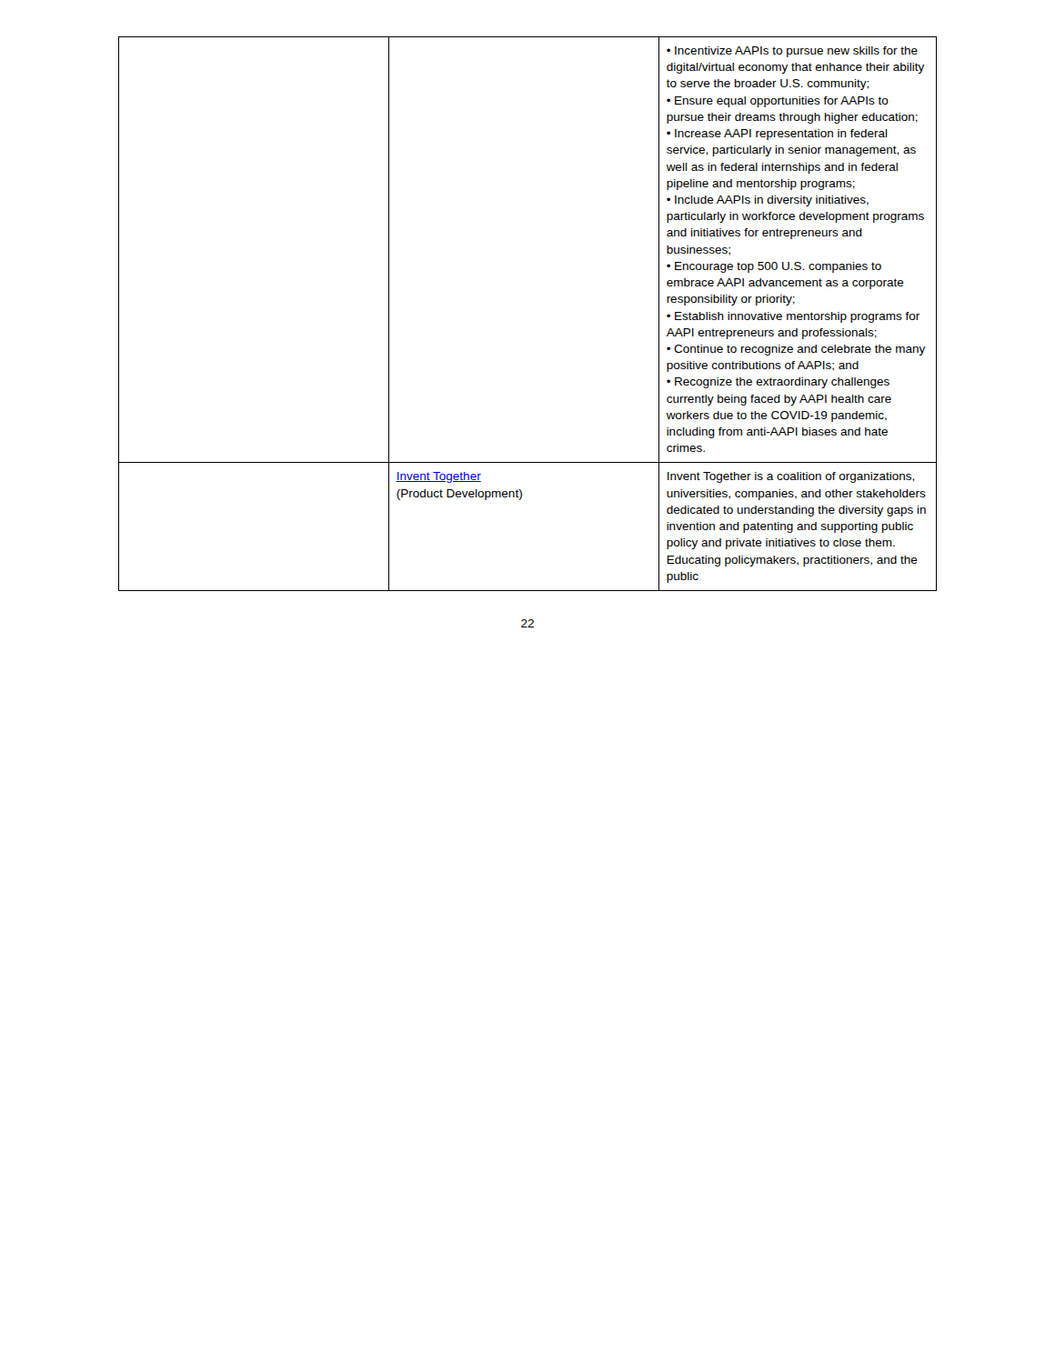| | | Incentivize AAPIs to pursue new skills for the digital/virtual economy that enhance their ability to serve the broader U.S. community; Ensure equal opportunities for AAPIs to pursue their dreams through higher education; Increase AAPI representation in federal service, particularly in senior management, as well as in federal internships and in federal pipeline and mentorship programs; Include AAPIs in diversity initiatives, particularly in workforce development programs and initiatives for entrepreneurs and businesses; Encourage top 500 U.S. companies to embrace AAPI advancement as a corporate responsibility or priority; Establish innovative mentorship programs for AAPI entrepreneurs and professionals; Continue to recognize and celebrate the many positive contributions of AAPIs; and Recognize the extraordinary challenges currently being faced by AAPI health care workers due to the COVID-19 pandemic, including from anti-AAPI biases and hate crimes. |
| | Invent Together (Product Development) | Invent Together is a coalition of organizations, universities, companies, and other stakeholders dedicated to understanding the diversity gaps in invention and patenting and supporting public policy and private initiatives to close them. Educating policymakers, practitioners, and the public |
22